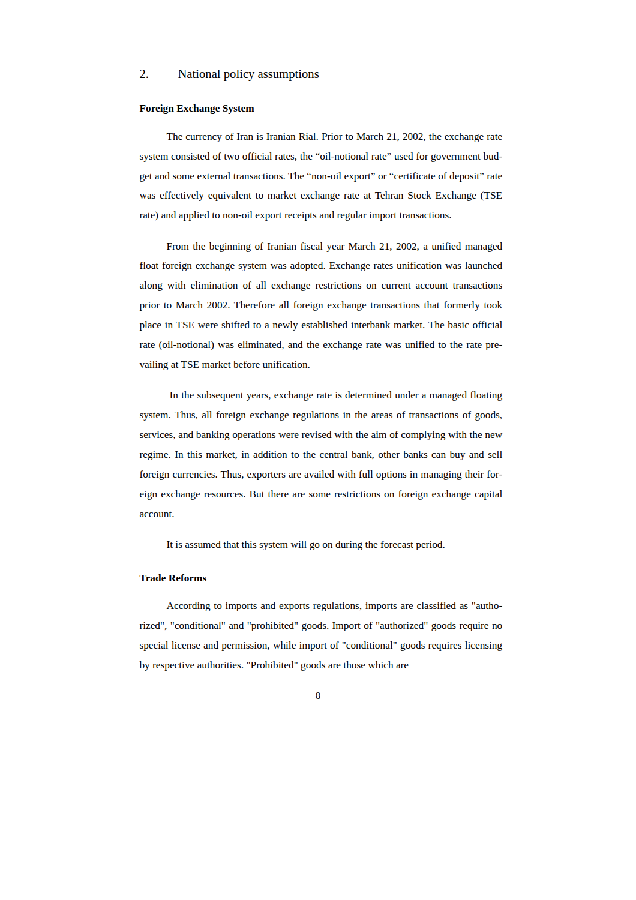2. National policy assumptions
Foreign Exchange System
The currency of Iran is Iranian Rial. Prior to March 21, 2002, the exchange rate system consisted of two official rates, the “oil-notional rate” used for government budget and some external transactions. The “non-oil export” or “certificate of deposit” rate was effectively equivalent to market exchange rate at Tehran Stock Exchange (TSE rate) and applied to non-oil export receipts and regular import transactions.
From the beginning of Iranian fiscal year March 21, 2002, a unified managed float foreign exchange system was adopted. Exchange rates unification was launched along with elimination of all exchange restrictions on current account transactions prior to March 2002. Therefore all foreign exchange transactions that formerly took place in TSE were shifted to a newly established interbank market. The basic official rate (oil-notional) was eliminated, and the exchange rate was unified to the rate prevailing at TSE market before unification.
In the subsequent years, exchange rate is determined under a managed floating system. Thus, all foreign exchange regulations in the areas of transactions of goods, services, and banking operations were revised with the aim of complying with the new regime. In this market, in addition to the central bank, other banks can buy and sell foreign currencies. Thus, exporters are availed with full options in managing their foreign exchange resources. But there are some restrictions on foreign exchange capital account.
It is assumed that this system will go on during the forecast period.
Trade Reforms
According to imports and exports regulations, imports are classified as "authorized", "conditional" and "prohibited" goods. Import of "authorized" goods require no special license and permission, while import of "conditional" goods requires licensing by respective authorities. "Prohibited" goods are those which are
8